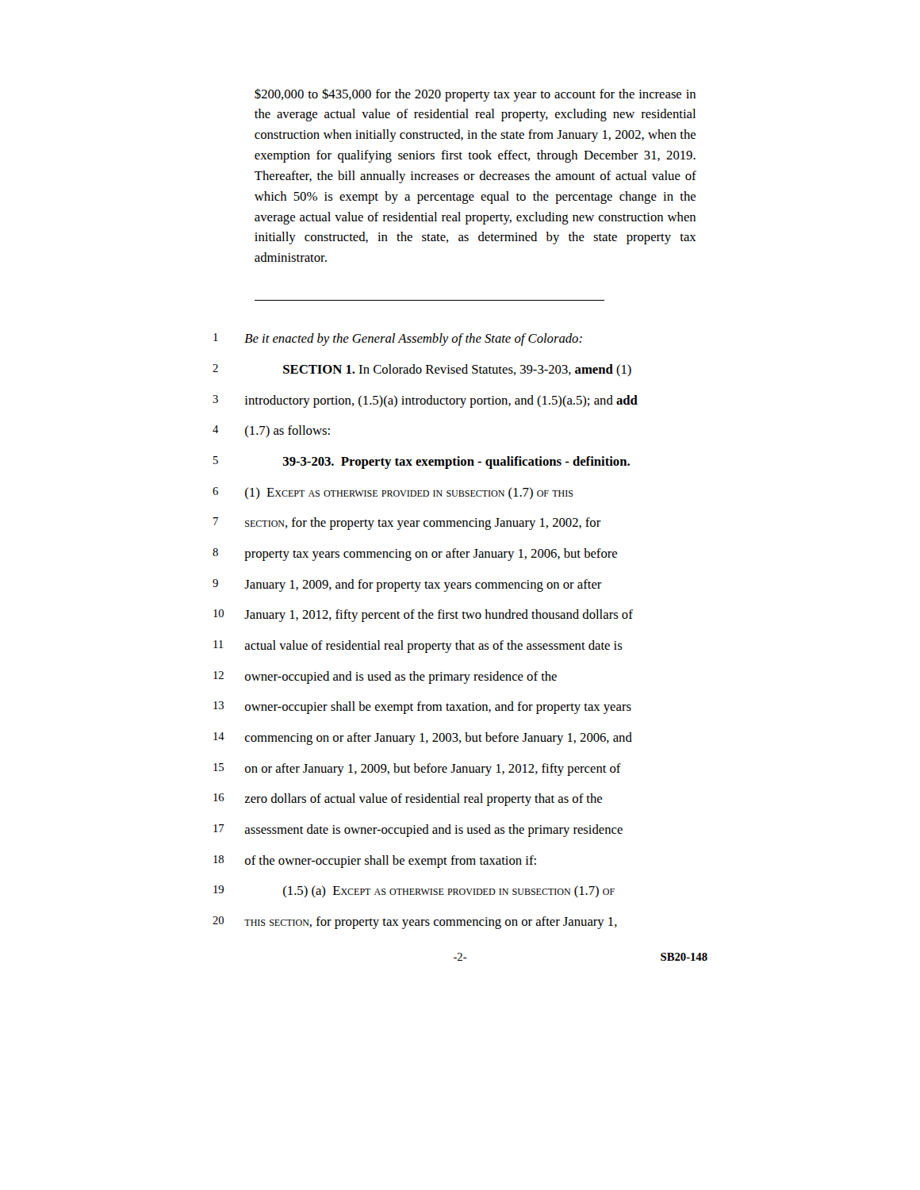$200,000 to $435,000 for the 2020 property tax year to account for the increase in the average actual value of residential real property, excluding new residential construction when initially constructed, in the state from January 1, 2002, when the exemption for qualifying seniors first took effect, through December 31, 2019. Thereafter, the bill annually increases or decreases the amount of actual value of which 50% is exempt by a percentage equal to the percentage change in the average actual value of residential real property, excluding new construction when initially constructed, in the state, as determined by the state property tax administrator.
| 1 | Be it enacted by the General Assembly of the State of Colorado: |
| 2 | SECTION 1. In Colorado Revised Statutes, 39-3-203, amend (1) |
| 3 | introductory portion, (1.5)(a) introductory portion, and (1.5)(a.5); and add |
| 4 | (1.7) as follows: |
| 5 | 39-3-203. Property tax exemption - qualifications - definition. |
| 6 | (1) Except as otherwise provided in subsection (1.7) of this |
| 7 | section, for the property tax year commencing January 1, 2002, for |
| 8 | property tax years commencing on or after January 1, 2006, but before |
| 9 | January 1, 2009, and for property tax years commencing on or after |
| 10 | January 1, 2012, fifty percent of the first two hundred thousand dollars of |
| 11 | actual value of residential real property that as of the assessment date is |
| 12 | owner-occupied and is used as the primary residence of the |
| 13 | owner-occupier shall be exempt from taxation, and for property tax years |
| 14 | commencing on or after January 1, 2003, but before January 1, 2006, and |
| 15 | on or after January 1, 2009, but before January 1, 2012, fifty percent of |
| 16 | zero dollars of actual value of residential real property that as of the |
| 17 | assessment date is owner-occupied and is used as the primary residence |
| 18 | of the owner-occupier shall be exempt from taxation if: |
| 19 | (1.5) (a) Except as otherwise provided in subsection (1.7) of |
| 20 | this section, for property tax years commencing on or after January 1, |
-2- SB20-148